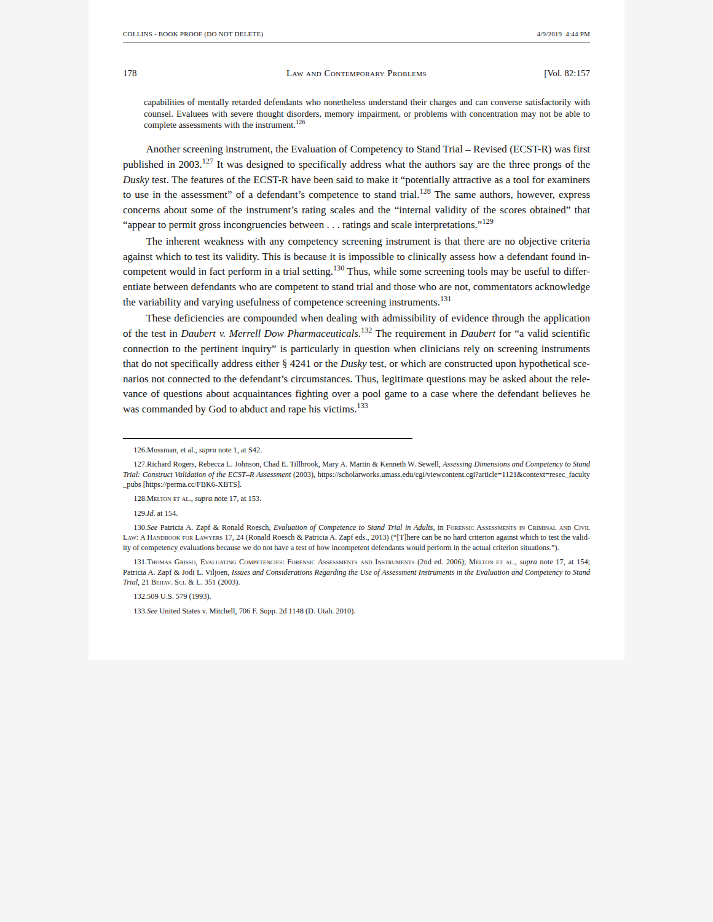Collins - Book Proof (Do Not Delete) 4/9/2019 4:44 PM
178 Law and Contemporary Problems [Vol. 82:157
capabilities of mentally retarded defendants who nonetheless understand their charges and can converse satisfactorily with counsel. Evaluees with severe thought disorders, memory impairment, or problems with concentration may not be able to complete assessments with the instrument.126
Another screening instrument, the Evaluation of Competency to Stand Trial – Revised (ECST-R) was first published in 2003.127 It was designed to specifically address what the authors say are the three prongs of the Dusky test. The features of the ECST-R have been said to make it “potentially attractive as a tool for examiners to use in the assessment” of a defendant’s competence to stand trial.128 The same authors, however, express concerns about some of the instrument’s rating scales and the “internal validity of the scores obtained” that “appear to permit gross incongruencies between . . . ratings and scale interpretations.”129
The inherent weakness with any competency screening instrument is that there are no objective criteria against which to test its validity. This is because it is impossible to clinically assess how a defendant found incompetent would in fact perform in a trial setting.130 Thus, while some screening tools may be useful to differentiate between defendants who are competent to stand trial and those who are not, commentators acknowledge the variability and varying usefulness of competence screening instruments.131
These deficiencies are compounded when dealing with admissibility of evidence through the application of the test in Daubert v. Merrell Dow Pharmaceuticals.132 The requirement in Daubert for “a valid scientific connection to the pertinent inquiry” is particularly in question when clinicians rely on screening instruments that do not specifically address either § 4241 or the Dusky test, or which are constructed upon hypothetical scenarios not connected to the defendant’s circumstances. Thus, legitimate questions may be asked about the relevance of questions about acquaintances fighting over a pool game to a case where the defendant believes he was commanded by God to abduct and rape his victims.133
126. Mossman, et al., supra note 1, at S42.
127. Richard Rogers, Rebecca L. Johnson, Chad E. Tillbrook, Mary A. Martin & Kenneth W. Sewell, Assessing Dimensions and Competency to Stand Trial: Construct Validation of the ECST–R Assessment (2003), https://scholarworks.umass.edu/cgi/viewcontent.cgi?article=1121&context=resec_faculty_pubs [https://perma.cc/FBK6-XBTS].
128. Melton et al., supra note 17, at 153.
129. Id. at 154.
130. See Patricia A. Zapf & Ronald Roesch, Evaluation of Competence to Stand Trial in Adults, in Forensic Assessments in Criminal and Civil Law: A Handbook for Lawyers 17, 24 (Ronald Roesch & Patricia A. Zapf eds., 2013) (“[T]here can be no hard criterion against which to test the validity of competency evaluations because we do not have a test of how incompetent defendants would perform in the actual criterion situations.”).
131. Thomas Grisso, Evaluating Competencies: Forensic Assessments and Instruments (2nd ed. 2006); Melton et al., supra note 17, at 154; Patricia A. Zapf & Jodi L. Viljoen, Issues and Considerations Regarding the Use of Assessment Instruments in the Evaluation and Competency to Stand Trial, 21 Behav. Sci. & L. 351 (2003).
132. 509 U.S. 579 (1993).
133. See United States v. Mitchell, 706 F. Supp. 2d 1148 (D. Utah. 2010).